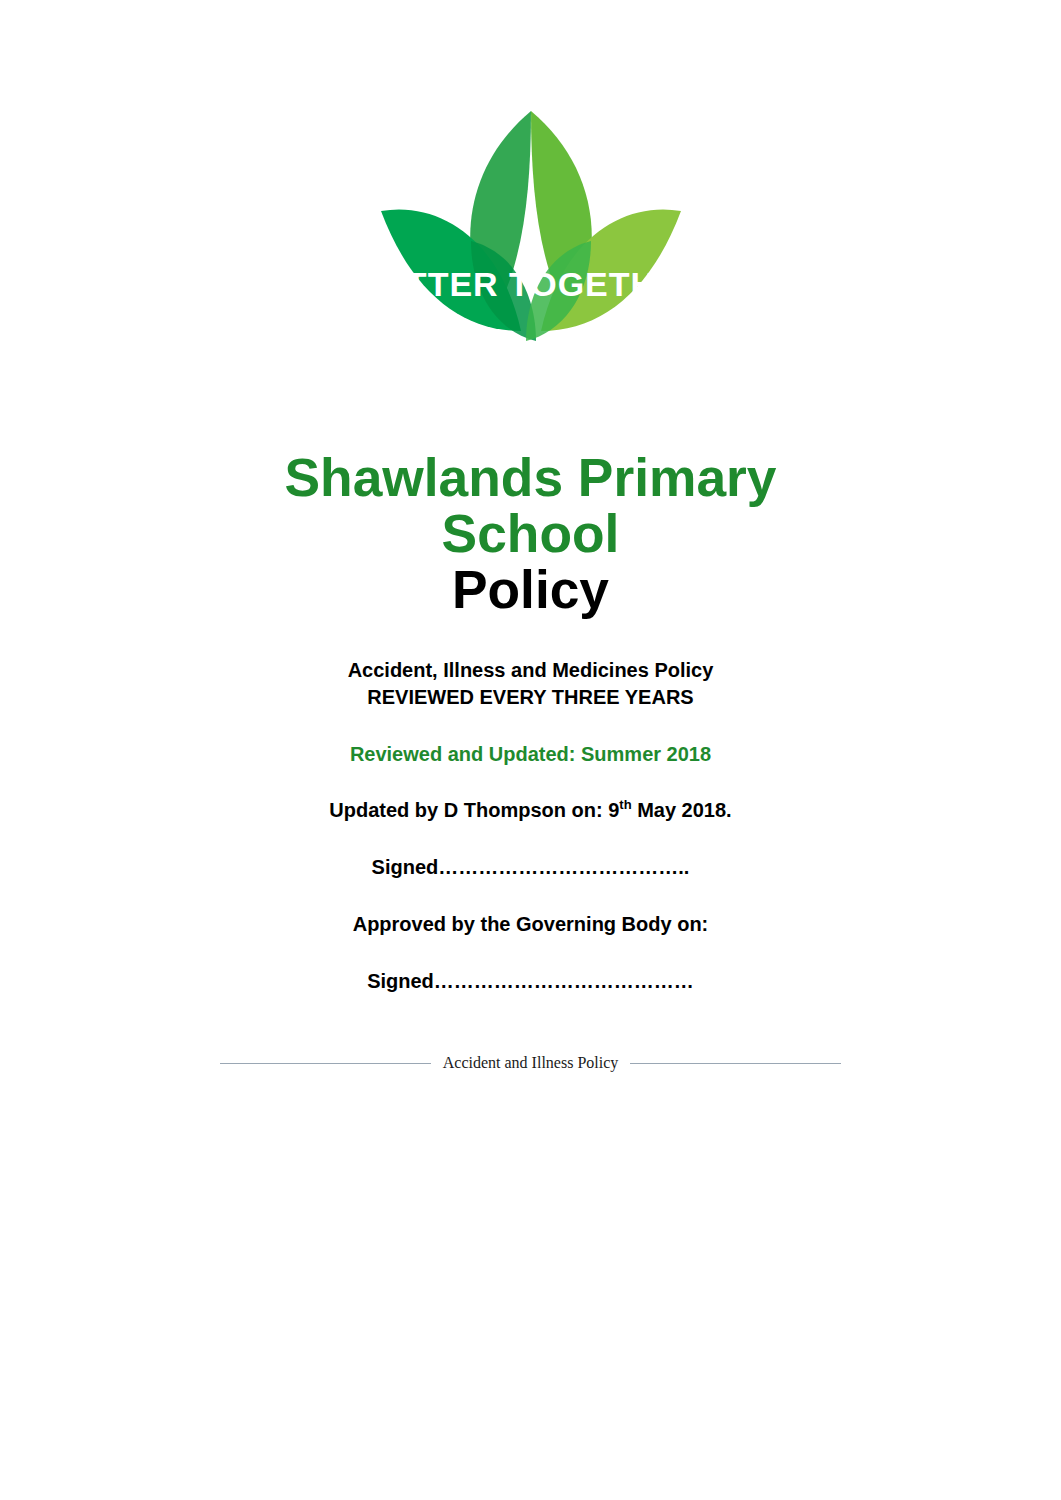Shawlands Primary School Policy
Accident, Illness and Medicines Policy
REVIEWED EVERY THREE YEARS
Reviewed and Updated: Summer 2018
Updated by D Thompson on: 9th May 2018.
Signed………………………………..
Approved by the Governing Body on:
Signed…………………………………
Accident and Illness Policy